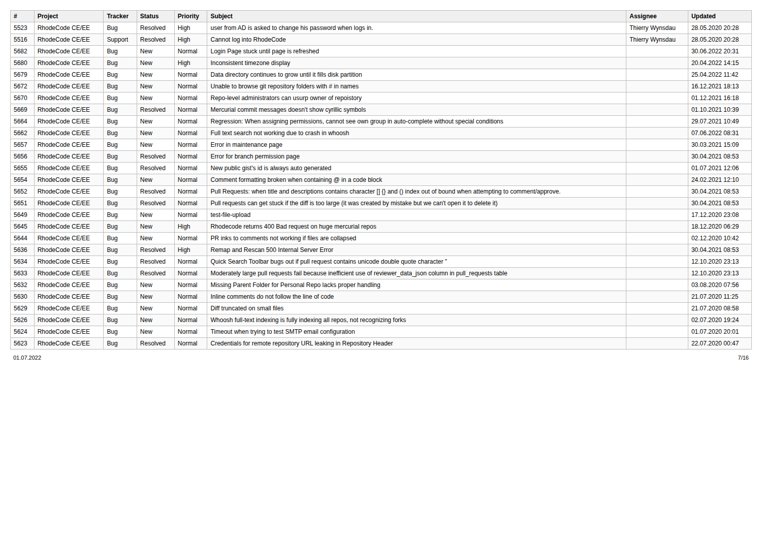| # | Project | Tracker | Status | Priority | Subject | Assignee | Updated |
| --- | --- | --- | --- | --- | --- | --- | --- |
| 5523 | RhodeCode CE/EE | Bug | Resolved | High | user from AD is asked to change his password when logs in. | Thierry Wynsdau | 28.05.2020 20:28 |
| 5516 | RhodeCode CE/EE | Support | Resolved | High | Cannot log into RhodeCode | Thierry Wynsdau | 28.05.2020 20:28 |
| 5682 | RhodeCode CE/EE | Bug | New | Normal | Login Page stuck until page is refreshed | | 30.06.2022 20:31 |
| 5680 | RhodeCode CE/EE | Bug | New | High | Inconsistent timezone display | | 20.04.2022 14:15 |
| 5679 | RhodeCode CE/EE | Bug | New | Normal | Data directory continues to grow until it fills disk partition | | 25.04.2022 11:42 |
| 5672 | RhodeCode CE/EE | Bug | New | Normal | Unable to browse git repository folders with # in names | | 16.12.2021 18:13 |
| 5670 | RhodeCode CE/EE | Bug | New | Normal | Repo-level administrators can usurp owner of repoistory | | 01.12.2021 16:18 |
| 5669 | RhodeCode CE/EE | Bug | Resolved | Normal | Mercurial commit messages doesn't show cyrillic symbols | | 01.10.2021 10:39 |
| 5664 | RhodeCode CE/EE | Bug | New | Normal | Regression: When assigning permissions, cannot see own group in auto-complete without special conditions | | 29.07.2021 10:49 |
| 5662 | RhodeCode CE/EE | Bug | New | Normal | Full text search not working due to crash in whoosh | | 07.06.2022 08:31 |
| 5657 | RhodeCode CE/EE | Bug | New | Normal | Error in maintenance page | | 30.03.2021 15:09 |
| 5656 | RhodeCode CE/EE | Bug | Resolved | Normal | Error for branch permission page | | 30.04.2021 08:53 |
| 5655 | RhodeCode CE/EE | Bug | Resolved | Normal | New public gist's id is always auto generated | | 01.07.2021 12:06 |
| 5654 | RhodeCode CE/EE | Bug | New | Normal | Comment formatting broken when containing @ in a code block | | 24.02.2021 12:10 |
| 5652 | RhodeCode CE/EE | Bug | Resolved | Normal | Pull Requests: when title and descriptions contains character [] {} and () index out of bound when attempting to comment/approve. | | 30.04.2021 08:53 |
| 5651 | RhodeCode CE/EE | Bug | Resolved | Normal | Pull requests can get stuck if the diff is too large (it was created by mistake but we can't open it to delete it) | | 30.04.2021 08:53 |
| 5649 | RhodeCode CE/EE | Bug | New | Normal | test-file-upload | | 17.12.2020 23:08 |
| 5645 | RhodeCode CE/EE | Bug | New | High | Rhodecode returns 400 Bad request on huge mercurial repos | | 18.12.2020 06:29 |
| 5644 | RhodeCode CE/EE | Bug | New | Normal | PR inks to comments not working if files are collapsed | | 02.12.2020 10:42 |
| 5636 | RhodeCode CE/EE | Bug | Resolved | High | Remap and Rescan 500 Internal Server Error | | 30.04.2021 08:53 |
| 5634 | RhodeCode CE/EE | Bug | Resolved | Normal | Quick Search Toolbar bugs out if pull request contains unicode double quote character " | | 12.10.2020 23:13 |
| 5633 | RhodeCode CE/EE | Bug | Resolved | Normal | Moderately large pull requests fail because inefficient use of reviewer_data_json column in pull_requests table | | 12.10.2020 23:13 |
| 5632 | RhodeCode CE/EE | Bug | New | Normal | Missing Parent Folder for Personal Repo lacks proper handling | | 03.08.2020 07:56 |
| 5630 | RhodeCode CE/EE | Bug | New | Normal | Inline comments do not follow the line of code | | 21.07.2020 11:25 |
| 5629 | RhodeCode CE/EE | Bug | New | Normal | Diff truncated on small files | | 21.07.2020 08:58 |
| 5626 | RhodeCode CE/EE | Bug | New | Normal | Whoosh full-text indexing is fully indexing all repos, not recognizing forks | | 02.07.2020 19:24 |
| 5624 | RhodeCode CE/EE | Bug | New | Normal | Timeout when trying to test SMTP email configuration | | 01.07.2020 20:01 |
| 5623 | RhodeCode CE/EE | Bug | Resolved | Normal | Credentials for remote repository URL leaking in Repository Header | | 22.07.2020 00:47 |
| 01.07.2022 | 7/16 |